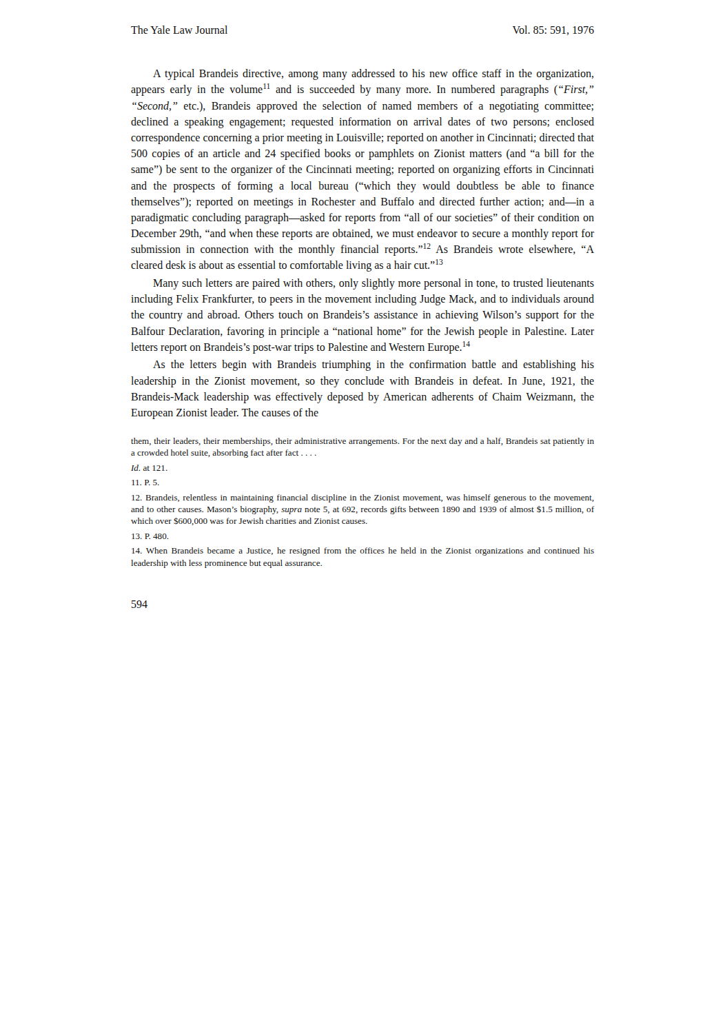The Yale Law Journal Vol. 85: 591, 1976
A typical Brandeis directive, among many addressed to his new office staff in the organization, appears early in the volume11 and is succeeded by many more. In numbered paragraphs (“First,” “Second,” etc.), Brandeis approved the selection of named members of a negotiating committee; declined a speaking engagement; requested information on arrival dates of two persons; enclosed correspondence concerning a prior meeting in Louisville; reported on another in Cincinnati; directed that 500 copies of an article and 24 specified books or pamphlets on Zionist matters (and “a bill for the same”) be sent to the organizer of the Cincinnati meeting; reported on organizing efforts in Cincinnati and the prospects of forming a local bureau (“which they would doubtless be able to finance themselves”); reported on meetings in Rochester and Buffalo and directed further action; and—in a paradigmatic concluding paragraph—asked for reports from “all of our societies” of their condition on December 29th, “and when these reports are obtained, we must endeavor to secure a monthly report for submission in connection with the monthly financial reports.”12 As Brandeis wrote elsewhere, “A cleared desk is about as essential to comfortable living as a hair cut.”13
Many such letters are paired with others, only slightly more personal in tone, to trusted lieutenants including Felix Frankfurter, to peers in the movement including Judge Mack, and to individuals around the country and abroad. Others touch on Brandeis’s assistance in achieving Wilson’s support for the Balfour Declaration, favoring in principle a “national home” for the Jewish people in Palestine. Later letters report on Brandeis’s post-war trips to Palestine and Western Europe.14
As the letters begin with Brandeis triumphing in the confirmation battle and establishing his leadership in the Zionist movement, so they conclude with Brandeis in defeat. In June, 1921, the Brandeis-Mack leadership was effectively deposed by American adherents of Chaim Weizmann, the European Zionist leader. The causes of the
them, their leaders, their memberships, their administrative arrangements. For the next day and a half, Brandeis sat patiently in a crowded hotel suite, absorbing fact after fact . . . .
Id. at 121.
11. P. 5.
12. Brandeis, relentless in maintaining financial discipline in the Zionist movement, was himself generous to the movement, and to other causes. Mason’s biography, supra note 5, at 692, records gifts between 1890 and 1939 of almost $1.5 million, of which over $600,000 was for Jewish charities and Zionist causes.
13. P. 480.
14. When Brandeis became a Justice, he resigned from the offices he held in the Zionist organizations and continued his leadership with less prominence but equal assurance.
594